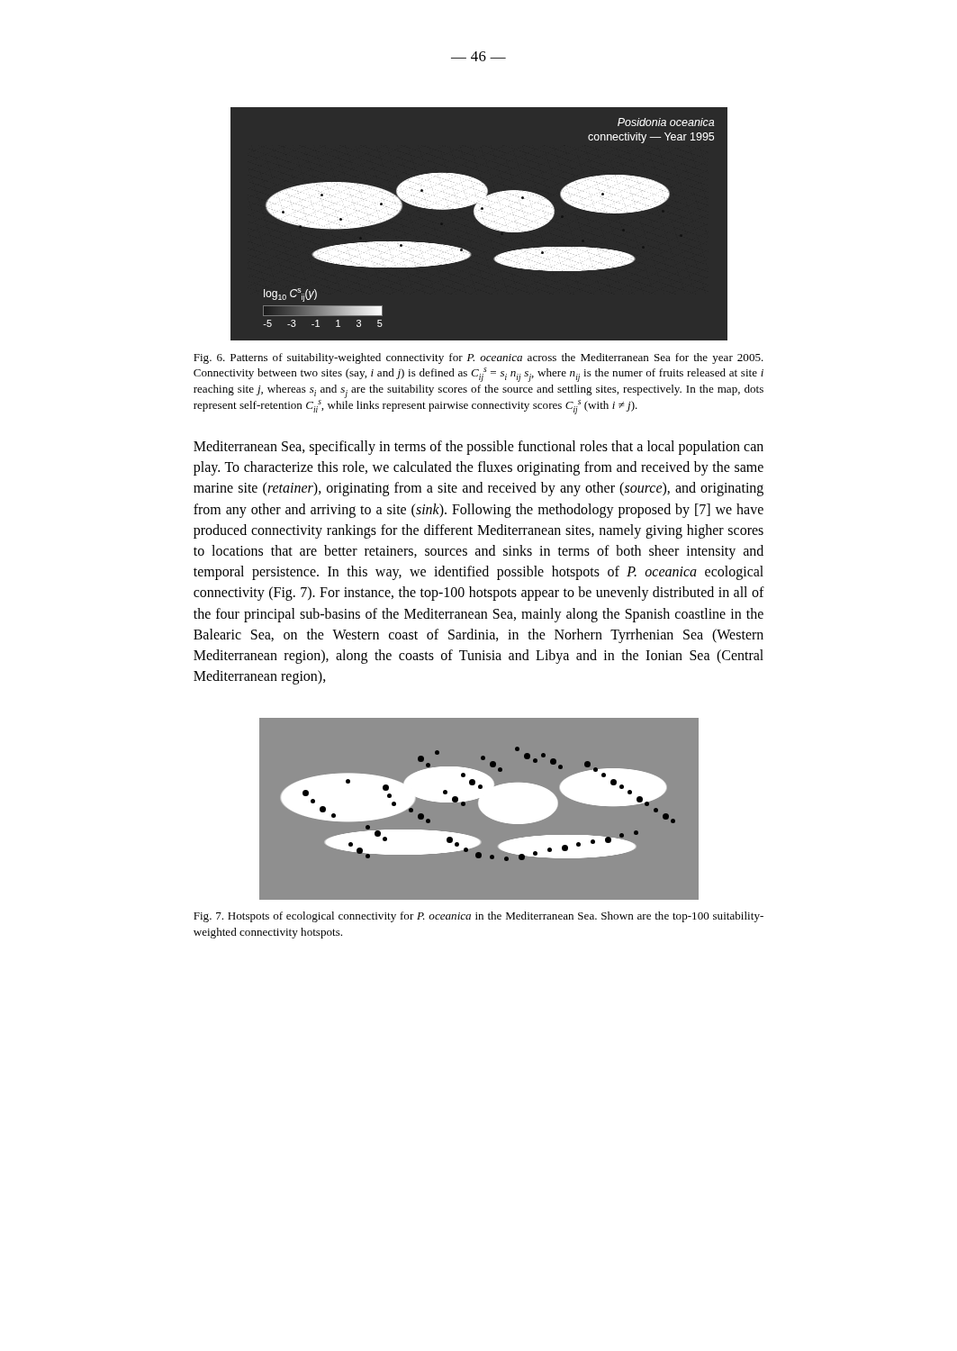— 46 —
Posidonia oceanica
connectivity — Year 1995
log10 Csij(y)
-5-3-1135
Fig. 6. Patterns of suitability-weighted connectivity for P. oceanica across the Mediterranean Sea for the year 2005. Connectivity between two sites (say, i and j) is defined as Cijs = si nij sj, where nij is the numer of fruits released at site i reaching site j, whereas si and sj are the suitability scores of the source and settling sites, respectively. In the map, dots represent self-retention Ciis, while links represent pairwise connectivity scores Cijs (with i ≠ j).
Mediterranean Sea, specifically in terms of the possible functional roles that a local population can play. To characterize this role, we calculated the fluxes originating from and received by the same marine site (retainer), originating from a site and received by any other (source), and originating from any other and arriving to a site (sink). Following the methodology proposed by [7] we have produced connectivity rankings for the different Mediterranean sites, namely giving higher scores to locations that are better retainers, sources and sinks in terms of both sheer intensity and temporal persistence. In this way, we identified possible hotspots of P. oceanica ecological connectivity (Fig. 7). For instance, the top-100 hotspots appear to be unevenly distributed in all of the four principal sub-basins of the Mediterranean Sea, mainly along the Spanish coastline in the Balearic Sea, on the Western coast of Sardinia, in the Norhern Tyrrhenian Sea (Western Mediterranean region), along the coasts of Tunisia and Libya and in the Ionian Sea (Central Mediterranean region),
Fig. 7. Hotspots of ecological connectivity for P. oceanica in the Mediterranean Sea. Shown are the top-100 suitability-weighted connectivity hotspots.